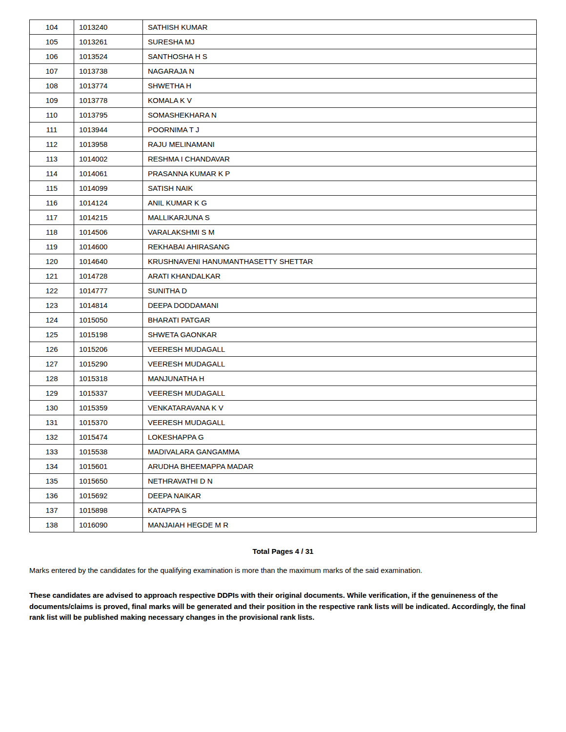| 104 | 1013240 | SATHISH KUMAR |
| 105 | 1013261 | SURESHA MJ |
| 106 | 1013524 | SANTHOSHA H S |
| 107 | 1013738 | NAGARAJA N |
| 108 | 1013774 | SHWETHA H |
| 109 | 1013778 | KOMALA K V |
| 110 | 1013795 | SOMASHEKHARA N |
| 111 | 1013944 | POORNIMA T J |
| 112 | 1013958 | RAJU MELINAMANI |
| 113 | 1014002 | RESHMA I CHANDAVAR |
| 114 | 1014061 | PRASANNA KUMAR K P |
| 115 | 1014099 | SATISH NAIK |
| 116 | 1014124 | ANIL KUMAR K G |
| 117 | 1014215 | MALLIKARJUNA S |
| 118 | 1014506 | VARALAKSHMI S M |
| 119 | 1014600 | REKHABAI AHIRASANG |
| 120 | 1014640 | KRUSHNAVENI HANUMANTHASETTY SHETTAR |
| 121 | 1014728 | ARATI KHANDALKAR |
| 122 | 1014777 | SUNITHA D |
| 123 | 1014814 | DEEPA DODDAMANI |
| 124 | 1015050 | BHARATI PATGAR |
| 125 | 1015198 | SHWETA GAONKAR |
| 126 | 1015206 | VEERESH MUDAGALL |
| 127 | 1015290 | VEERESH MUDAGALL |
| 128 | 1015318 | MANJUNATHA H |
| 129 | 1015337 | VEERESH MUDAGALL |
| 130 | 1015359 | VENKATARAVANA K V |
| 131 | 1015370 | VEERESH MUDAGALL |
| 132 | 1015474 | LOKESHAPPA G |
| 133 | 1015538 | MADIVALARA GANGAMMA |
| 134 | 1015601 | ARUDHA BHEEMAPPA MADAR |
| 135 | 1015650 | NETHRAVATHI D N |
| 136 | 1015692 | DEEPA NAIKAR |
| 137 | 1015898 | KATAPPA S |
| 138 | 1016090 | MANJAIAH HEGDE M R |
Total Pages 4 / 31
Marks entered by the candidates for the qualifying examination is more than the maximum marks of the said examination.
These candidates are advised to approach respective DDPIs with their original documents. While verification, if the genuineness of the documents/claims is proved, final marks will be generated and their position in the respective rank lists will be indicated. Accordingly, the final rank list will be published making necessary changes in the provisional rank lists.